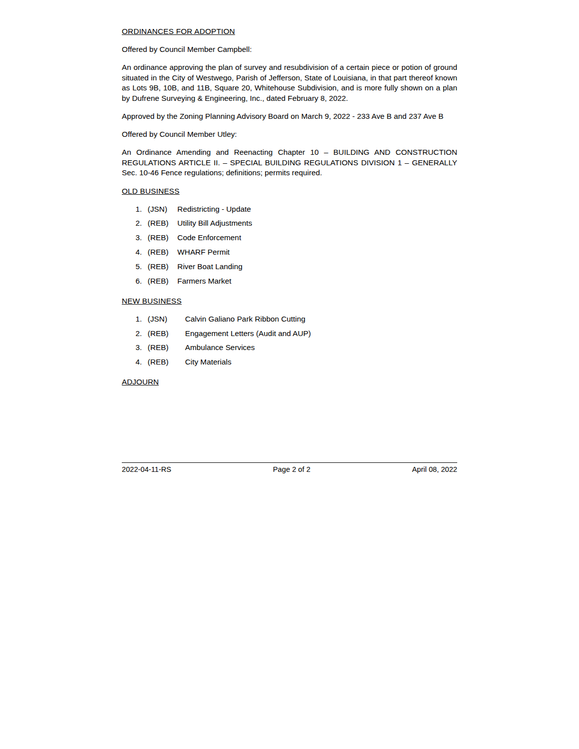ORDINANCES FOR ADOPTION
Offered by Council Member Campbell:
An ordinance approving the plan of survey and resubdivision of a certain piece or potion of ground situated in the City of Westwego, Parish of Jefferson, State of Louisiana, in that part thereof known as Lots 9B, 10B, and 11B, Square 20, Whitehouse Subdivision, and is more fully shown on a plan by Dufrene Surveying & Engineering, Inc., dated February 8, 2022.
Approved by the Zoning Planning Advisory Board on March 9, 2022 - 233 Ave B and 237 Ave B
Offered by Council Member Utley:
An Ordinance Amending and Reenacting Chapter 10 – BUILDING AND CONSTRUCTION REGULATIONS ARTICLE II. – SPECIAL BUILDING REGULATIONS DIVISION 1 – GENERALLY Sec. 10-46 Fence regulations; definitions; permits required.
OLD BUSINESS
1(JSN) Redistricting - Update
2(REB) Utility Bill Adjustments
3(REB) Code Enforcement
4(REB) WHARF Permit
5(REB) River Boat Landing
6(REB) Farmers Market
NEW BUSINESS
1(JSN) Calvin Galiano Park Ribbon Cutting
2(REB) Engagement Letters (Audit and AUP)
3(REB) Ambulance Services
4(REB) City Materials
ADJOURN
2022-04-11-RS Page 2 of 2 April 08, 2022